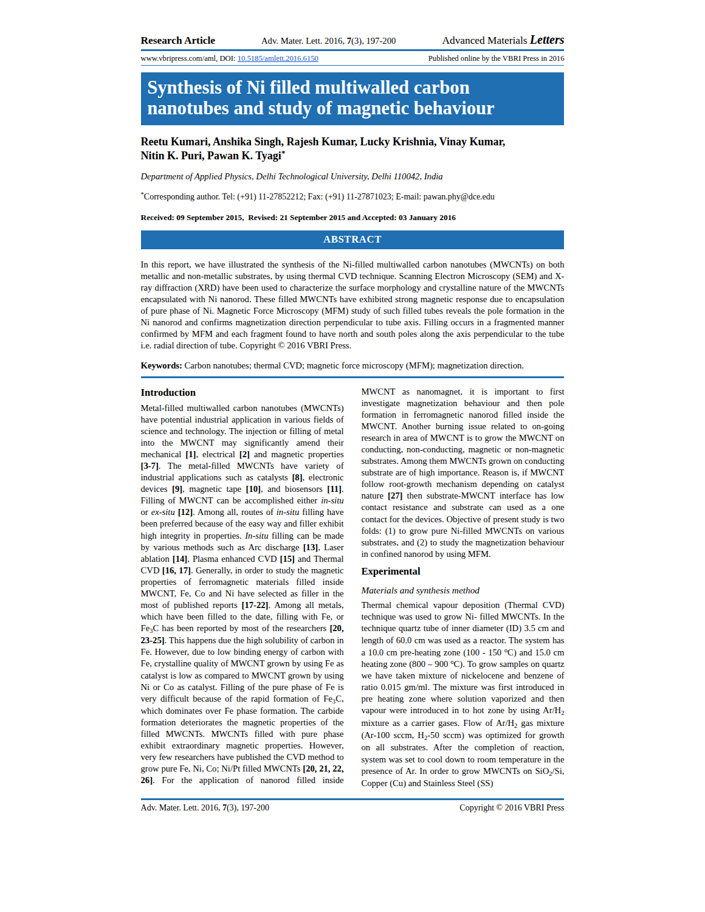Research Article
Adv. Mater. Lett. 2016, 7(3), 197-200
Advanced Materials Letters
www.vbripress.com/aml, DOI: 10.5185/amlett.2016.6150
Published online by the VBRI Press in 2016
Synthesis of Ni filled multiwalled carbon
nanotubes and study of magnetic behaviour
Reetu Kumari, Anshika Singh, Rajesh Kumar, Lucky Krishnia, Vinay Kumar,
Nitin K. Puri, Pawan K. Tyagi*
Department of Applied Physics, Delhi Technological University, Delhi 110042, India
*Corresponding author. Tel: (+91) 11-27852212; Fax: (+91) 11-27871023; E-mail: pawan.phy@dce.edu
Received: 09 September 2015, Revised: 21 September 2015 and Accepted: 03 January 2016
ABSTRACT
In this report, we have illustrated the synthesis of the Ni-filled multiwalled carbon nanotubes (MWCNTs) on both metallic and non-metallic substrates, by using thermal CVD technique. Scanning Electron Microscopy (SEM) and X-ray diffraction (XRD) have been used to characterize the surface morphology and crystalline nature of the MWCNTs encapsulated with Ni nanorod. These filled MWCNTs have exhibited strong magnetic response due to encapsulation of pure phase of Ni. Magnetic Force Microscopy (MFM) study of such filled tubes reveals the pole formation in the Ni nanorod and confirms magnetization direction perpendicular to tube axis. Filling occurs in a fragmented manner confirmed by MFM and each fragment found to have north and south poles along the axis perpendicular to the tube i.e. radial direction of tube. Copyright © 2016 VBRI Press.
Keywords: Carbon nanotubes; thermal CVD; magnetic force microscopy (MFM); magnetization direction.
Introduction
Metal-filled multiwalled carbon nanotubes (MWCNTs) have potential industrial application in various fields of science and technology. The injection or filling of metal into the MWCNT may significantly amend their mechanical [1], electrical [2] and magnetic properties [3-7]. The metal-filled MWCNTs have variety of industrial applications such as catalysts [8], electronic devices [9], magnetic tape [10], and biosensors [11]. Filling of MWCNT can be accomplished either in-situ or ex-situ [12]. Among all, routes of in-situ filling have been preferred because of the easy way and filler exhibit high integrity in properties. In-situ filling can be made by various methods such as Arc discharge [13], Laser ablation [14], Plasma enhanced CVD [15] and Thermal CVD [16, 17]. Generally, in order to study the magnetic properties of ferromagnetic materials filled inside MWCNT, Fe, Co and Ni have selected as filler in the most of published reports [17-22]. Among all metals, which have been filled to the date, filling with Fe, or Fe3C has been reported by most of the researchers [20, 23-25]. This happens due the high solubility of carbon in Fe. However, due to low binding energy of carbon with Fe, crystalline quality of MWCNT grown by using Fe as catalyst is low as compared to MWCNT grown by using Ni or Co as catalyst. Filling of the pure phase of Fe is very difficult because of the rapid formation of Fe3C, which dominates over Fe phase formation. The carbide formation deteriorates the magnetic properties of the filled MWCNTs. MWCNTs filled with pure phase exhibit extraordinary magnetic properties. However, very few researchers have published the CVD method to grow pure Fe, Ni, Co; Ni/Pt filled MWCNTs [20, 21, 22, 26]. For the application of nanorod filled inside MWCNT as nanomagnet, it is important to first investigate magnetization behaviour and then pole formation in ferromagnetic nanorod filled inside the MWCNT. Another burning issue related to on-going research in area of MWCNT is to grow the MWCNT on conducting, non-conducting, magnetic or non-magnetic substrates. Among them MWCNTs grown on conducting substrate are of high importance. Reason is, if MWCNT follow root-growth mechanism depending on catalyst nature [27] then substrate-MWCNT interface has low contact resistance and substrate can used as a one contact for the devices. Objective of present study is two folds: (1) to grow pure Ni-filled MWCNTs on various substrates, and (2) to study the magnetization behaviour in confined nanorod by using MFM.
Experimental
Materials and synthesis method
Thermal chemical vapour deposition (Thermal CVD) technique was used to grow Ni- filled MWCNTs. In the technique quartz tube of inner diameter (ID) 3.5 cm and length of 60.0 cm was used as a reactor. The system has a 10.0 cm pre-heating zone (100 - 150 oC) and 15.0 cm heating zone (800 – 900 oC). To grow samples on quartz we have taken mixture of nickelocene and benzene of ratio 0.015 gm/ml. The mixture was first introduced in pre heating zone where solution vaporized and then vapour were introduced in to hot zone by using Ar/H2 mixture as a carrier gases. Flow of Ar/H2 gas mixture (Ar-100 sccm, H2-50 sccm) was optimized for growth on all substrates. After the completion of reaction, system was set to cool down to room temperature in the presence of Ar. In order to grow MWCNTs on SiO2/Si, Copper (Cu) and Stainless Steel (SS)
Adv. Mater. Lett. 2016, 7(3), 197-200
Copyright © 2016 VBRI Press